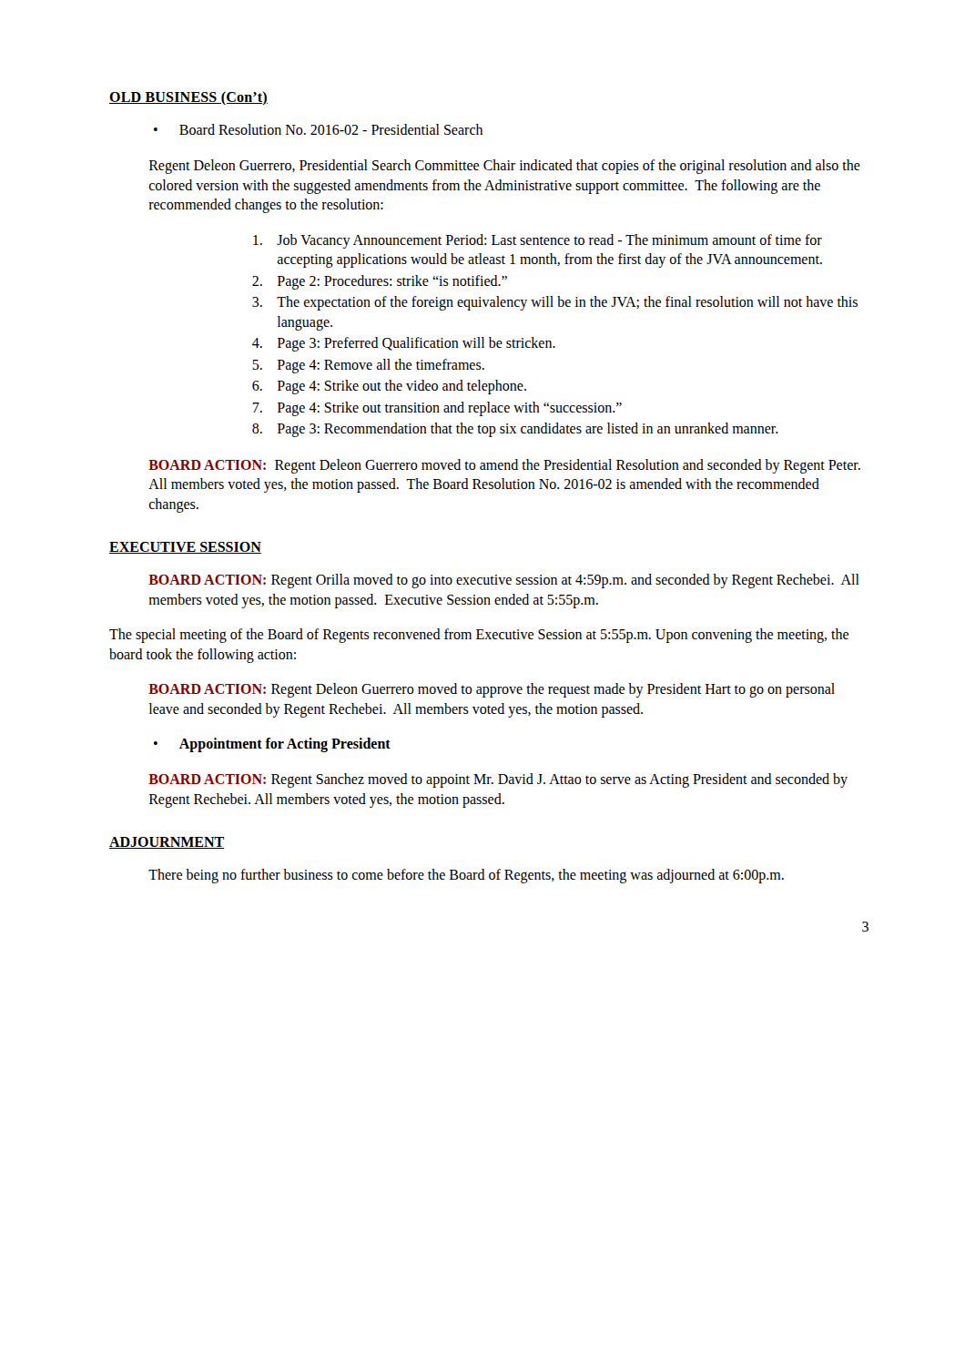OLD BUSINESS (Con’t)
Board Resolution No. 2016-02 - Presidential Search
Regent Deleon Guerrero, Presidential Search Committee Chair indicated that copies of the original resolution and also the colored version with the suggested amendments from the Administrative support committee. The following are the recommended changes to the resolution:
Job Vacancy Announcement Period: Last sentence to read - The minimum amount of time for accepting applications would be atleast 1 month, from the first day of the JVA announcement.
Page 2: Procedures: strike “is notified.”
The expectation of the foreign equivalency will be in the JVA; the final resolution will not have this language.
Page 3: Preferred Qualification will be stricken.
Page 4: Remove all the timeframes.
Page 4: Strike out the video and telephone.
Page 4: Strike out transition and replace with “succession.”
Page 3: Recommendation that the top six candidates are listed in an unranked manner.
BOARD ACTION: Regent Deleon Guerrero moved to amend the Presidential Resolution and seconded by Regent Peter. All members voted yes, the motion passed. The Board Resolution No. 2016-02 is amended with the recommended changes.
EXECUTIVE SESSION
BOARD ACTION: Regent Orilla moved to go into executive session at 4:59p.m. and seconded by Regent Rechebei. All members voted yes, the motion passed. Executive Session ended at 5:55p.m.
The special meeting of the Board of Regents reconvened from Executive Session at 5:55p.m. Upon convening the meeting, the board took the following action:
BOARD ACTION: Regent Deleon Guerrero moved to approve the request made by President Hart to go on personal leave and seconded by Regent Rechebei. All members voted yes, the motion passed.
Appointment for Acting President
BOARD ACTION: Regent Sanchez moved to appoint Mr. David J. Attao to serve as Acting President and seconded by Regent Rechebei. All members voted yes, the motion passed.
ADJOURNMENT
There being no further business to come before the Board of Regents, the meeting was adjourned at 6:00p.m.
3